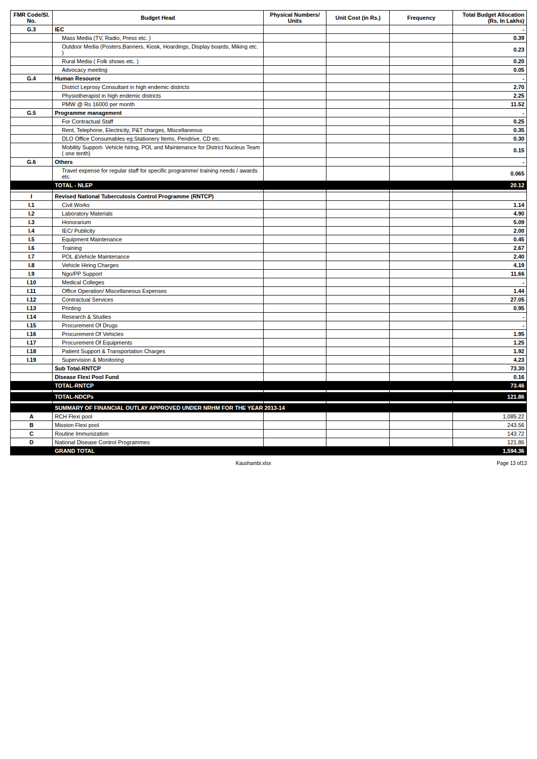| FMR Code/Sl. No. | Budget Head | Physical Numbers/ Units | Unit Cost (in Rs.) | Frequency | Total Budget Allocation (Rs. In Lakhs) |
| --- | --- | --- | --- | --- | --- |
| G.3 | IEC | | | | - |
| | Mass Media (TV, Radio, Press etc. ) | | | | 0.39 |
| | Outdoor Media (Posters,Banners, Kiosk, Hoardings, Display boards, Miking etc. ) | | | | 0.23 |
| | Rural Media ( Folk shows etc. ) | | | | 0.20 |
| | Advocacy meeting | | | | 0.05 |
| G.4 | Human Resource | | | | - |
| | District Leprosy Consultant in high endemic districts | | | | 2.70 |
| | Physiotherapist in high endemic districts | | | | 2.25 |
| | PMW @ Rs 16000 per month | | | | 11.52 |
| G.5 | Programme management | | | | - |
| | For Contractual Staff | | | | 0.25 |
| | Rent, Telephone, Electricity, P&T charges, Miscellaneous | | | | 0.35 |
| | DLO Office Consumables eg.Stationery Items, Pendrive, CD etc. | | | | 0.30 |
| | Mobility Support- Vehicle hiring, POL and Maintenance for District Nucleus Team ( one tenth) | | | | 0.15 |
| G.6 | Others | | | | - |
| | Travel expense for regular staff for specific programme/ training needs / awards etc. | | | | 0.065 |
| | TOTAL - NLEP | | | | 20.12 |
| I | Revised National Tuberculosis Control Programme (RNTCP) | | | | |
| I.1 | Civil Works | | | | 1.14 |
| I.2 | Laboratory Materials | | | | 4.90 |
| I.3 | Honorarium | | | | 5.09 |
| I.4 | IEC/ Publicity | | | | 2.00 |
| I.5 | Equipment Maintenance | | | | 0.45 |
| I.6 | Training | | | | 2.67 |
| I.7 | POL &Vehicle Maintenance | | | | 2.40 |
| I.8 | Vehicle Hiring Charges | | | | 4.19 |
| I.9 | Ngo/PP Support | | | | 11.66 |
| I.10 | Medical Colleges | | | | - |
| I.11 | Office Operation/ Miscellaneous Expenses | | | | 1.44 |
| I.12 | Contractual Services | | | | 27.05 |
| I.13 | Printing | | | | 0.95 |
| I.14 | Research & Studies | | | | - |
| I.15 | Procurement Of Drugs | | | | - |
| I.16 | Procurement Of Vehicles | | | | 1.95 |
| I.17 | Procurement Of Equipments | | | | 1.25 |
| I.18 | Patient Support & Transportation Charges | | | | 1.92 |
| I.19 | Supervision & Monitoring | | | | 4.23 |
| | Sub Total-RNTCP | | | | 73.30 |
| | Disease Flexi Pool Fund | | | | 0.16 |
| | TOTAL-RNTCP | | | | 73.46 |
| | TOTAL-NDCPs | | | | 121.86 |
| | SUMMARY OF FINANCIAL OUTLAY APPROVED UNDER NRHM FOR THE YEAR 2013-14 |
| A | RCH Flexi pool | | | | 1,085.22 |
| B | Mission Flexi pool | | | | 243.56 |
| C | Routine Immunization | | | | 143.72 |
| D | National Disease Control Programmes | | | | 121.86 |
| | GRAND TOTAL | | | | 1,594.36 |
Kaushambi.xlsx Page 13 of13